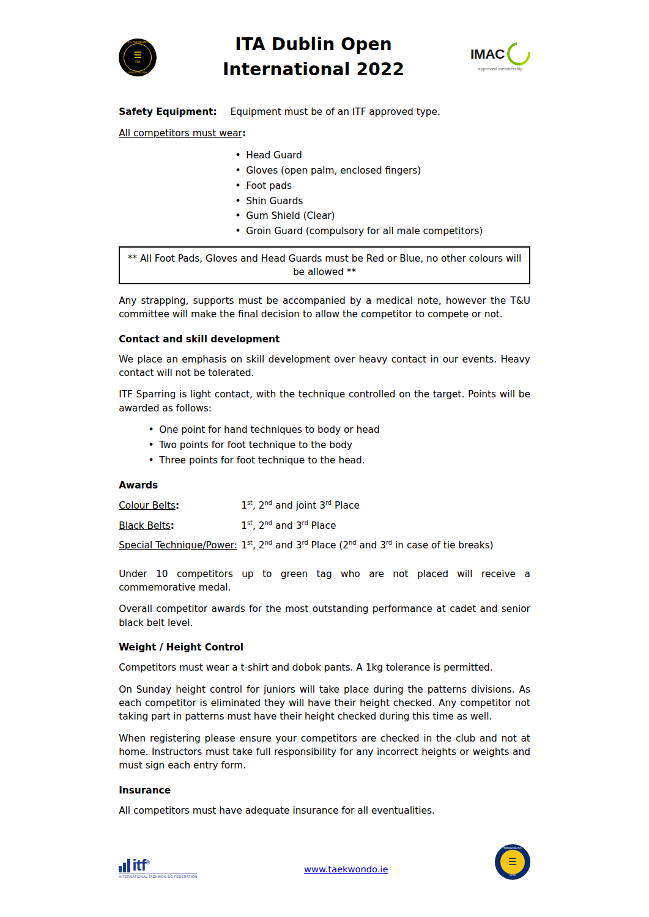IRISH TAEKWON-DO
☰
ITA
ASSOCIATION
ITA Dublin Open International 2022
IMAC
approved membership
Safety Equipment: Equipment must be of an ITF approved type.
All competitors must wear:
Head Guard
Gloves (open palm, enclosed fingers)
Foot pads
Shin Guards
Gum Shield (Clear)
Groin Guard (compulsory for all male competitors)
** All Foot Pads, Gloves and Head Guards must be Red or Blue, no other colours will be allowed **
Any strapping, supports must be accompanied by a medical note, however the T&U committee will make the final decision to allow the competitor to compete or not.
Contact and skill development
We place an emphasis on skill development over heavy contact in our events. Heavy contact will not be tolerated.
ITF Sparring is light contact, with the technique controlled on the target. Points will be awarded as follows:
One point for hand techniques to body or head
Two points for foot technique to the body
Three points for foot technique to the head.
Awards
| Colour Belts : | 1 st , 2 nd and joint 3 rd Place |
| Black Belts : | 1 st , 2 nd and 3 rd Place |
| Special Technique/Power: | 1 st , 2 nd and 3 rd Place (2 nd and 3 rd in case of tie breaks) |
Under 10 competitors up to green tag who are not placed will receive a commemorative medal.
Overall competitor awards for the most outstanding performance at cadet and senior black belt level.
Weight / Height Control
Competitors must wear a t-shirt and dobok pants. A 1kg tolerance is permitted.
On Sunday height control for juniors will take place during the patterns divisions. As each competitor is eliminated they will have their height checked. Any competitor not taking part in patterns must have their height checked during this time as well.
When registering please ensure your competitors are checked in the club and not at home. Instructors must take full responsibility for any incorrect heights or weights and must sign each entry form.
Insurance
All competitors must have adequate insurance for all eventualities.
itf®
INTERNATIONAL TAEKWON-DO FEDERATION
www.taekwondo.ie
TAEKWON-DO
☰
1970